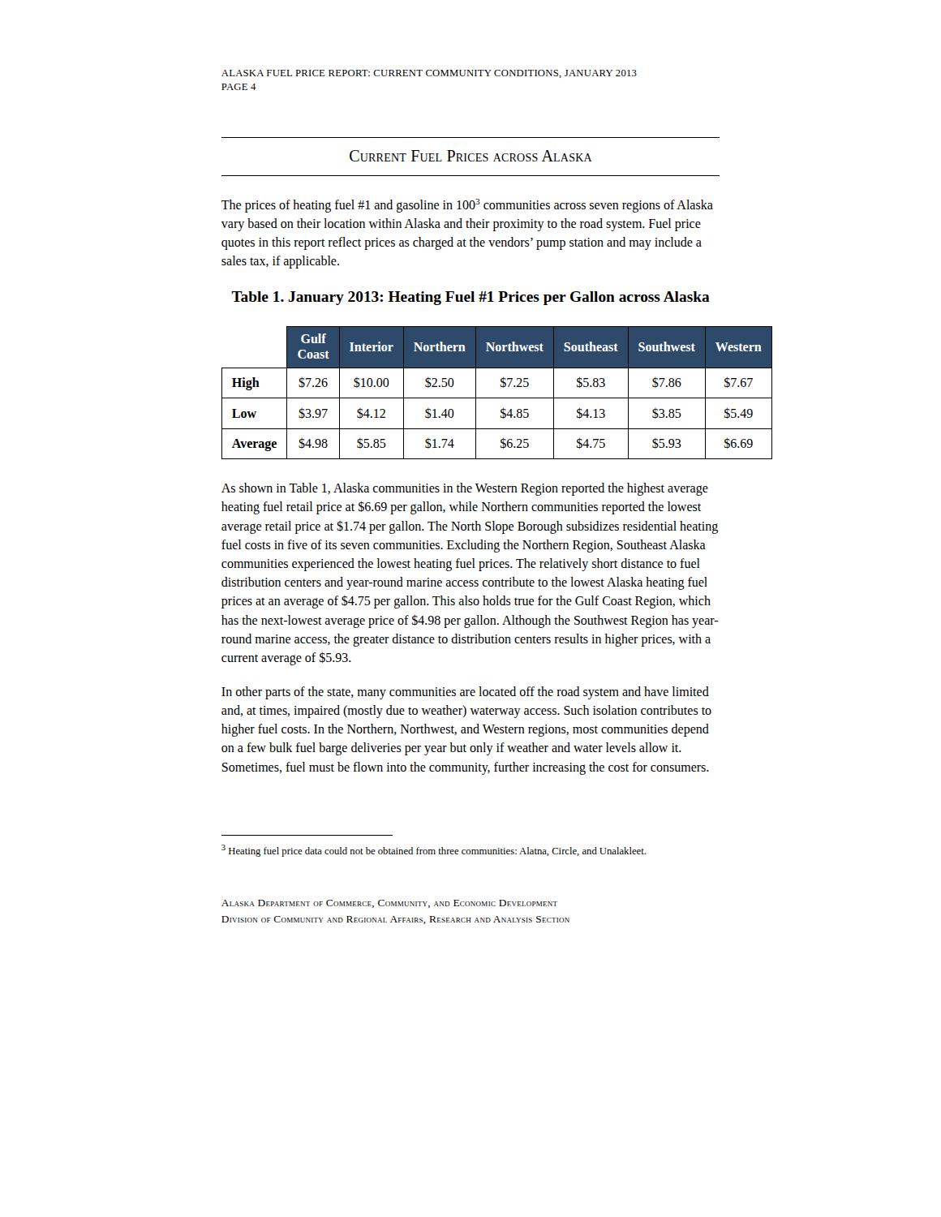Alaska Fuel Price Report: Current Community Conditions, January 2013
Page 4
Current Fuel Prices across Alaska
The prices of heating fuel #1 and gasoline in 1003 communities across seven regions of Alaska vary based on their location within Alaska and their proximity to the road system. Fuel price quotes in this report reflect prices as charged at the vendors’ pump station and may include a sales tax, if applicable.
Table 1. January 2013: Heating Fuel #1 Prices per Gallon across Alaska
| | Gulf Coast | Interior | Northern | Northwest | Southeast | Southwest | Western |
| --- | --- | --- | --- | --- | --- | --- | --- |
| High | $7.26 | $10.00 | $2.50 | $7.25 | $5.83 | $7.86 | $7.67 |
| Low | $3.97 | $4.12 | $1.40 | $4.85 | $4.13 | $3.85 | $5.49 |
| Average | $4.98 | $5.85 | $1.74 | $6.25 | $4.75 | $5.93 | $6.69 |
As shown in Table 1, Alaska communities in the Western Region reported the highest average heating fuel retail price at $6.69 per gallon, while Northern communities reported the lowest average retail price at $1.74 per gallon. The North Slope Borough subsidizes residential heating fuel costs in five of its seven communities. Excluding the Northern Region, Southeast Alaska communities experienced the lowest heating fuel prices. The relatively short distance to fuel distribution centers and year-round marine access contribute to the lowest Alaska heating fuel prices at an average of $4.75 per gallon. This also holds true for the Gulf Coast Region, which has the next-lowest average price of $4.98 per gallon. Although the Southwest Region has year-round marine access, the greater distance to distribution centers results in higher prices, with a current average of $5.93.
In other parts of the state, many communities are located off the road system and have limited and, at times, impaired (mostly due to weather) waterway access. Such isolation contributes to higher fuel costs. In the Northern, Northwest, and Western regions, most communities depend on a few bulk fuel barge deliveries per year but only if weather and water levels allow it. Sometimes, fuel must be flown into the community, further increasing the cost for consumers.
3 Heating fuel price data could not be obtained from three communities: Alatna, Circle, and Unalakleet.
Alaska Department of Commerce, Community, and Economic Development
Division of Community and Regional Affairs, Research and Analysis Section